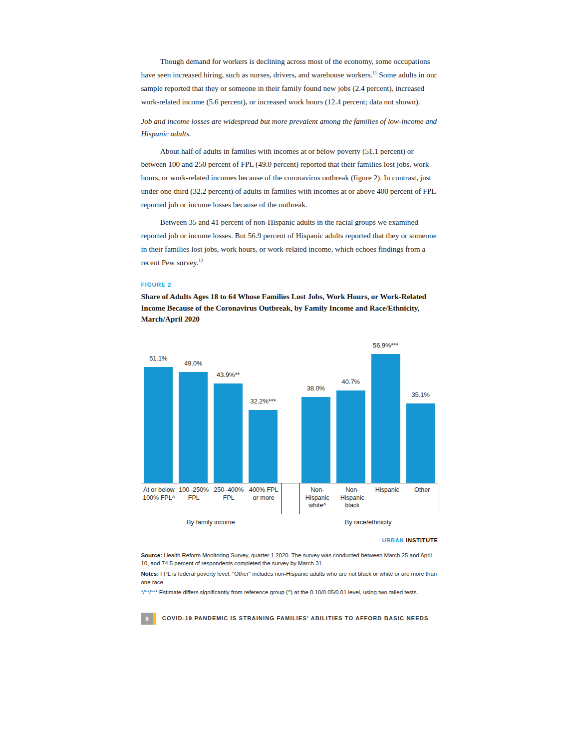Though demand for workers is declining across most of the economy, some occupations have seen increased hiring, such as nurses, drivers, and warehouse workers.11 Some adults in our sample reported that they or someone in their family found new jobs (2.4 percent), increased work-related income (5.6 percent), or increased work hours (12.4 percent; data not shown).
Job and income losses are widespread but more prevalent among the families of low-income and Hispanic adults.
About half of adults in families with incomes at or below poverty (51.1 percent) or between 100 and 250 percent of FPL (49.0 percent) reported that their families lost jobs, work hours, or work-related incomes because of the coronavirus outbreak (figure 2). In contrast, just under one-third (32.2 percent) of adults in families with incomes at or above 400 percent of FPL reported job or income losses because of the outbreak.
Between 35 and 41 percent of non-Hispanic adults in the racial groups we examined reported job or income losses. But 56.9 percent of Hispanic adults reported that they or someone in their families lost jobs, work hours, or work-related income, which echoes findings from a recent Pew survey.12
FIGURE 2
Share of Adults Ages 18 to 64 Whose Families Lost Jobs, Work Hours, or Work-Related Income Because of the Coronavirus Outbreak, by Family Income and Race/Ethnicity, March/April 2020
51.1%
49.0%
43.9%**
32.2%***
38.0%
40.7%
56.9%***
35.1%
At or below 100% FPL^
100–250% FPL
250–400% FPL
400% FPL or more
Non-Hispanic white^
Non-Hispanic black
Hispanic
Other
By family income
By race/ethnicity
URBAN INSTITUTE
Source: Health Reform Monitoring Survey, quarter 1 2020. The survey was conducted between March 25 and April 10, and 74.5 percent of respondents completed the survey by March 31.
Notes: FPL is federal poverty level. "Other" includes non-Hispanic adults who are not black or white or are more than one race.
*/**/*** Estimate differs significantly from reference group (^) at the 0.10/0.05/0.01 level, using two-tailed tests.
6 COVID-19 PANDEMIC IS STRAINING FAMILIES’ ABILITIES TO AFFORD BASIC NEEDS